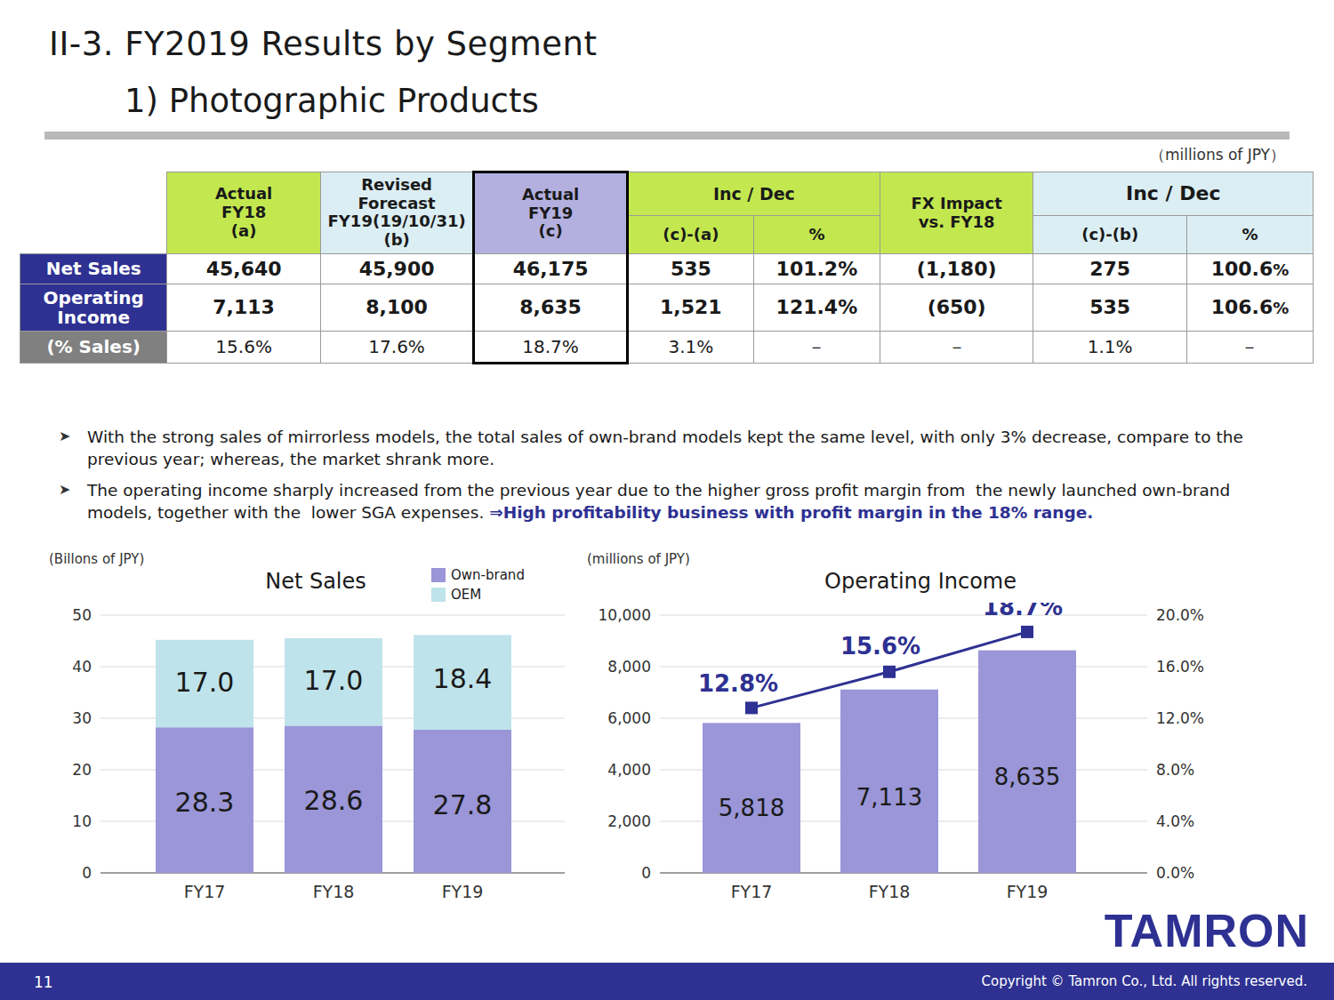II-3. FY2019 Results by Segment
1) Photographic Products
（millions of JPY）
| | Actual FY18 (a) | Revised Forecast FY19(19/10/31) (b) | Actual FY19 (c) | Inc / Dec | FX Impact vs. FY18 | Inc / Dec |
| --- | --- | --- | --- | --- | --- | --- |
| (c)-(a) | % | (c)-(b) | % |
| Net Sales | 45,640 | 45,900 | 46,175 | 535 | 101.2% | (1,180) | 275 | 100.6 % |
| Operating Income | 7,113 | 8,100 | 8,635 | 1,521 | 121.4% | (650) | 535 | 106.6 % |
| (% Sales) | 15.6% | 17.6% | 18.7% | 3.1% | － | － | 1.1% | － |
With the strong sales of mirrorless models, the total sales of own-brand models kept the same level, with only 3% decrease, compare to the previous year; whereas, the market shrank more.
The operating income sharply increased from the previous year due to the higher gross profit margin from the newly launched own-brand models, together with the lower SGA expenses. ⇒High profitability business with profit margin in the 18% range.
(Billons of JPY)
Net Sales
Own-brand
OEM
50 40 30 20 10 0 17.0 17.0 18.4 28.3 28.6 27.8 FY17 FY18 FY19
(millions of JPY)
Operating Income
10,000 8,000 6,000 4,000 2,000 0 20.0% 16.0% 12.0% 8.0% 4.0% 0.0% 5,818 7,113 8,635 12.8% 15.6% 18.7% FY17 FY18 FY19
TAMRON
11
Copyright © Tamron Co., Ltd. All rights reserved.